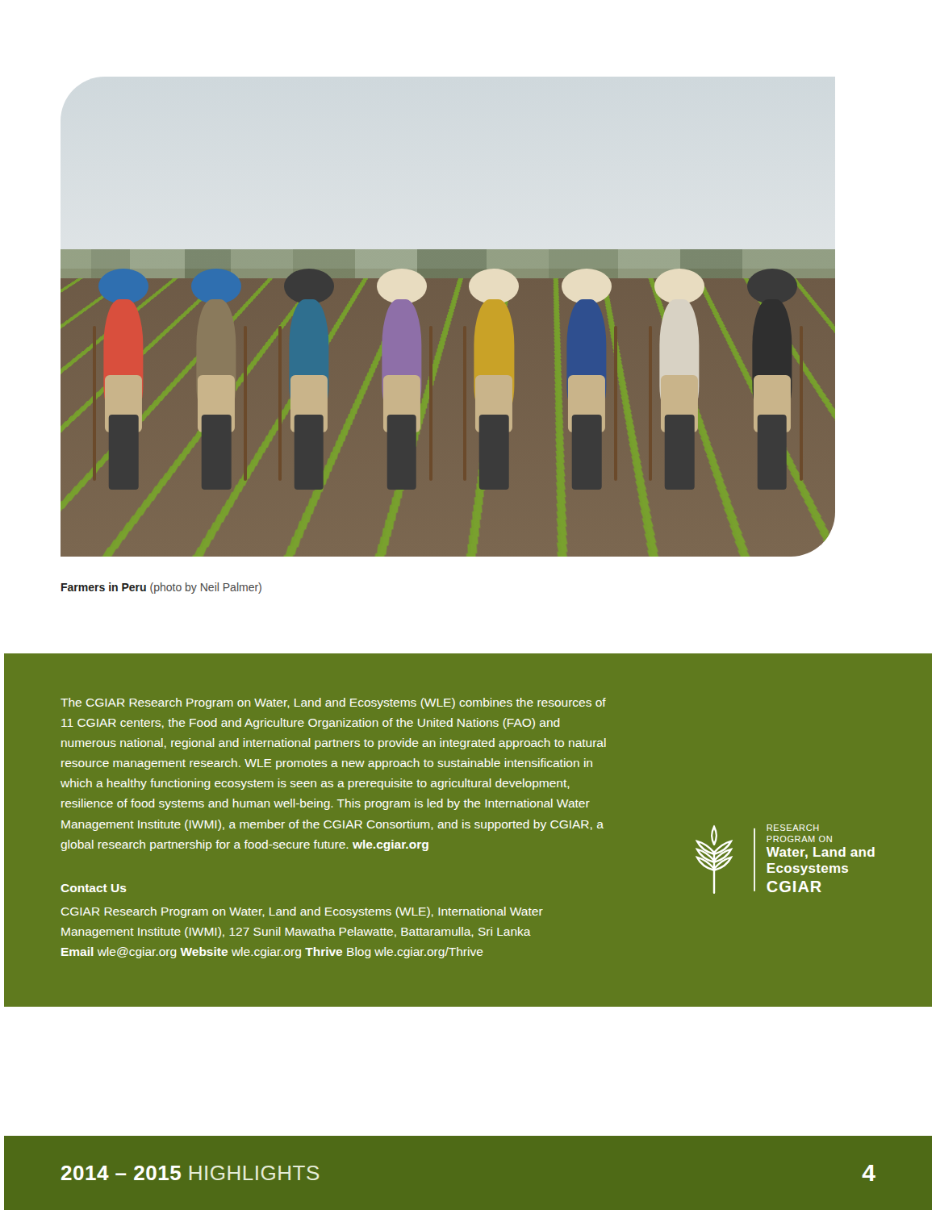Farmers in Peru (photo by Neil Palmer)
The CGIAR Research Program on Water, Land and Ecosystems (WLE) combines the resources of 11 CGIAR centers, the Food and Agriculture Organization of the United Nations (FAO) and numerous national, regional and international partners to provide an integrated approach to natural resource management research. WLE promotes a new approach to sustainable intensification in which a healthy functioning ecosystem is seen as a prerequisite to agricultural development, resilience of food systems and human well-being. This program is led by the International Water Management Institute (IWMI), a member of the CGIAR Consortium, and is supported by CGIAR, a global research partnership for a food-secure future. wle.cgiar.org
Contact Us
CGIAR Research Program on Water, Land and Ecosystems (WLE), International Water Management Institute (IWMI), 127 Sunil Mawatha Pelawatte, Battaramulla, Sri Lanka
Email wle@cgiar.org Website wle.cgiar.org Thrive Blog wle.cgiar.org/Thrive
Research Program on Water, Land and Ecosystems CGIAR
2014 – 2015 HIGHLIGHTS
4